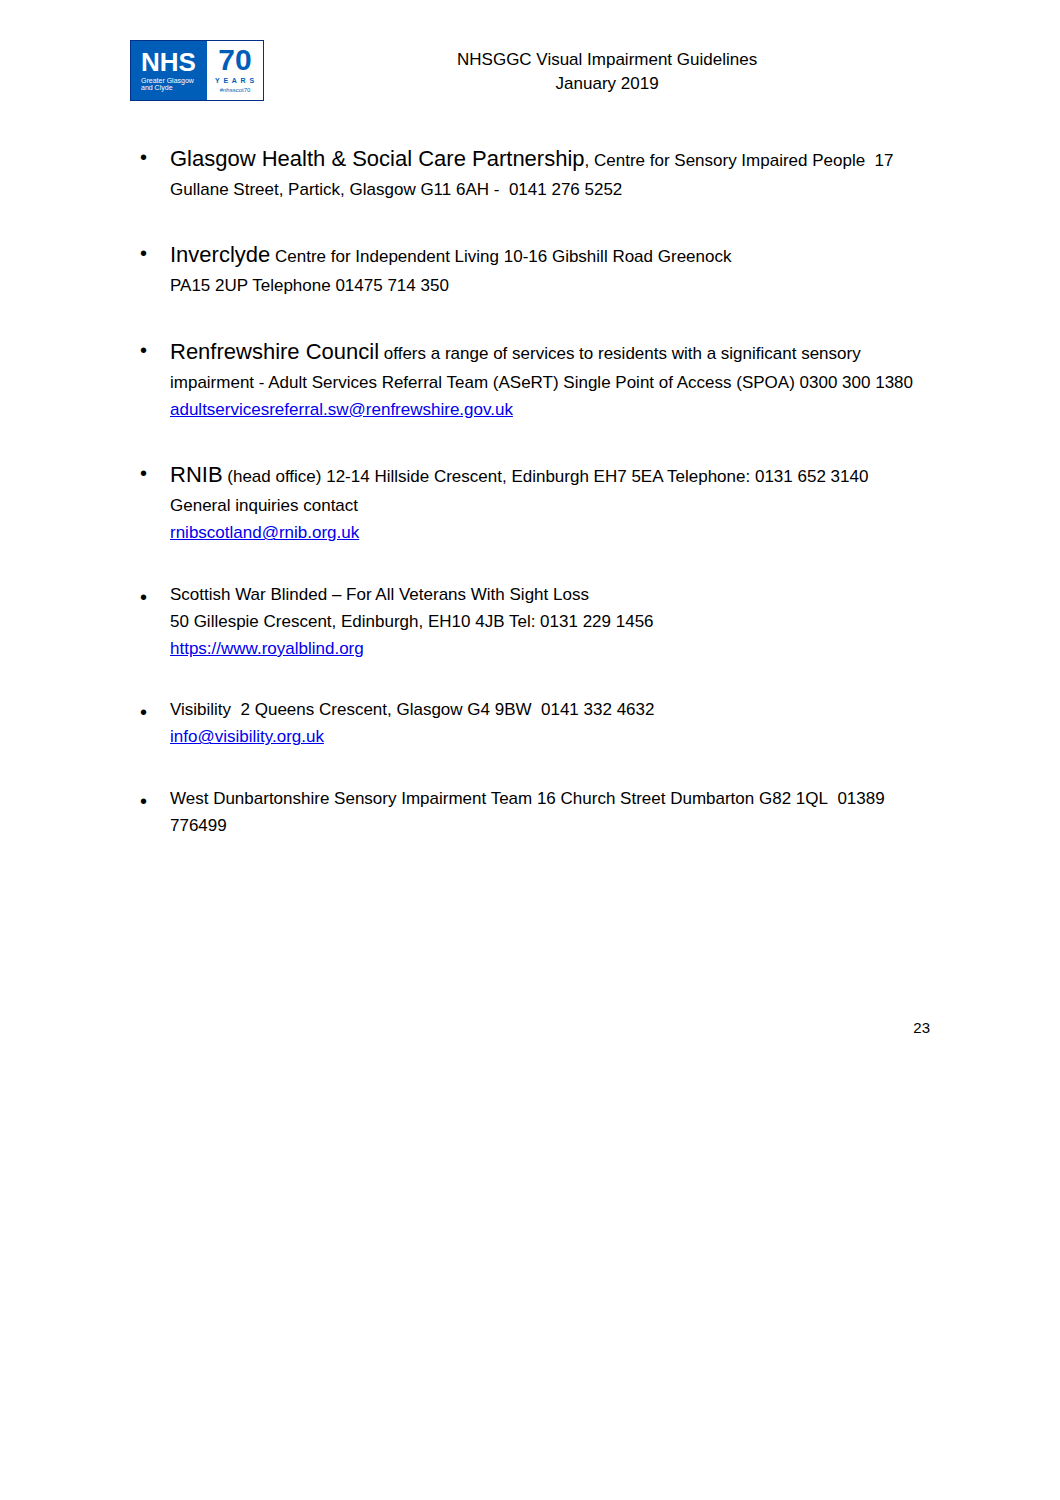NHS Greater Glasgow
and Clyde
70 Y E A R S #nhsscot70
NHSGGC Visual Impairment Guidelines
January 2019
Glasgow Health & Social Care Partnership, Centre for Sensory Impaired People 17 Gullane Street, Partick, Glasgow G11 6AH - 0141 276 5252
Inverclyde Centre for Independent Living 10-16 Gibshill Road Greenock
PA15 2UP Telephone 01475 714 350
Renfrewshire Council offers a range of services to residents with a significant sensory impairment - Adult Services Referral Team (ASeRT) Single Point of Access (SPOA) 0300 300 1380
adultservicesreferral.sw@renfrewshire.gov.uk
RNIB (head office) 12-14 Hillside Crescent, Edinburgh EH7 5EA Telephone: 0131 652 3140 General inquiries contact
rnibscotland@rnib.org.uk
Scottish War Blinded – For All Veterans With Sight Loss
50 Gillespie Crescent, Edinburgh, EH10 4JB Tel: 0131 229 1456
https://www.royalblind.org
Visibility 2 Queens Crescent, Glasgow G4 9BW 0141 332 4632
info@visibility.org.uk
West Dunbartonshire Sensory Impairment Team 16 Church Street Dumbarton G82 1QL 01389 776499
23